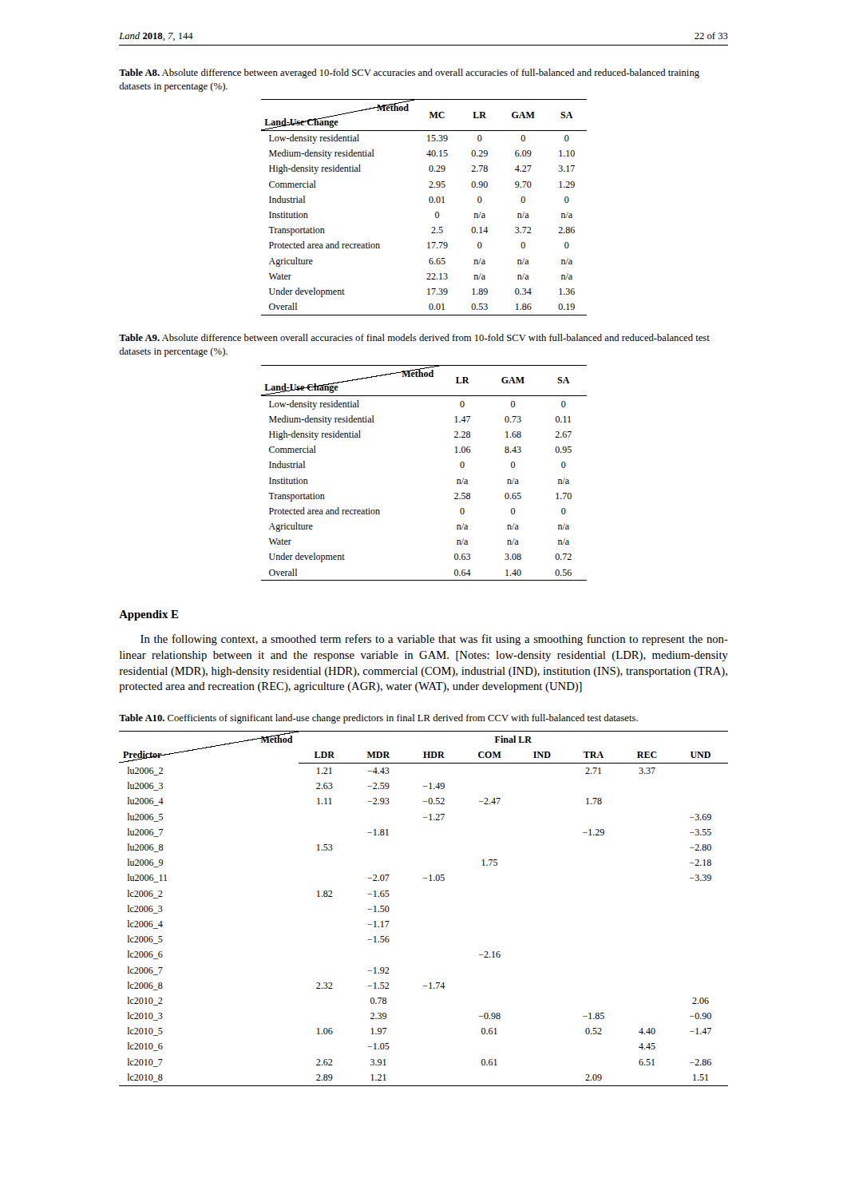Land 2018, 7, 144
22 of 33
Table A8. Absolute difference between averaged 10-fold SCV accuracies and overall accuracies of full-balanced and reduced-balanced training datasets in percentage (%).
| Method Land-Use Change | MC | LR | GAM | SA |
| --- | --- | --- | --- | --- |
| Low-density residential | 15.39 | 0 | 0 | 0 |
| Medium-density residential | 40.15 | 0.29 | 6.09 | 1.10 |
| High-density residential | 0.29 | 2.78 | 4.27 | 3.17 |
| Commercial | 2.95 | 0.90 | 9.70 | 1.29 |
| Industrial | 0.01 | 0 | 0 | 0 |
| Institution | 0 | n/a | n/a | n/a |
| Transportation | 2.5 | 0.14 | 3.72 | 2.86 |
| Protected area and recreation | 17.79 | 0 | 0 | 0 |
| Agriculture | 6.65 | n/a | n/a | n/a |
| Water | 22.13 | n/a | n/a | n/a |
| Under development | 17.39 | 1.89 | 0.34 | 1.36 |
| Overall | 0.01 | 0.53 | 1.86 | 0.19 |
Table A9. Absolute difference between overall accuracies of final models derived from 10-fold SCV with full-balanced and reduced-balanced test datasets in percentage (%).
| Method Land-Use Change | LR | GAM | SA |
| --- | --- | --- | --- |
| Low-density residential | 0 | 0 | 0 |
| Medium-density residential | 1.47 | 0.73 | 0.11 |
| High-density residential | 2.28 | 1.68 | 2.67 |
| Commercial | 1.06 | 8.43 | 0.95 |
| Industrial | 0 | 0 | 0 |
| Institution | n/a | n/a | n/a |
| Transportation | 2.58 | 0.65 | 1.70 |
| Protected area and recreation | 0 | 0 | 0 |
| Agriculture | n/a | n/a | n/a |
| Water | n/a | n/a | n/a |
| Under development | 0.63 | 3.08 | 0.72 |
| Overall | 0.64 | 1.40 | 0.56 |
Appendix E
In the following context, a smoothed term refers to a variable that was fit using a smoothing function to represent the non-linear relationship between it and the response variable in GAM. [Notes: low-density residential (LDR), medium-density residential (MDR), high-density residential (HDR), commercial (COM), industrial (IND), institution (INS), transportation (TRA), protected area and recreation (REC), agriculture (AGR), water (WAT), under development (UND)]
Table A10. Coefficients of significant land-use change predictors in final LR derived from CCV with full-balanced test datasets.
| Method Predictor | Final LR |
| --- | --- |
| LDR | MDR | HDR | COM | IND | TRA | REC | UND |
| lu2006_2 | 1.21 | −4.43 | | | | 2.71 | 3.37 | |
| lu2006_3 | 2.63 | −2.59 | −1.49 | | | | | |
| lu2006_4 | 1.11 | −2.93 | −0.52 | −2.47 | | 1.78 | | |
| lu2006_5 | | | −1.27 | | | | | −3.69 |
| lu2006_7 | | −1.81 | | | | −1.29 | | −3.55 |
| lu2006_8 | 1.53 | | | | | | | −2.80 |
| lu2006_9 | | | | 1.75 | | | | −2.18 |
| lu2006_11 | | −2.07 | −1.05 | | | | | −3.39 |
| lc2006_2 | 1.82 | −1.65 | | | | | | |
| lc2006_3 | | −1.50 | | | | | | |
| lc2006_4 | | −1.17 | | | | | | |
| lc2006_5 | | −1.56 | | | | | | |
| lc2006_6 | | | | −2.16 | | | | |
| lc2006_7 | | −1.92 | | | | | | |
| lc2006_8 | 2.32 | −1.52 | −1.74 | | | | | |
| lc2010_2 | | 0.78 | | | | | | 2.06 |
| lc2010_3 | | 2.39 | | −0.98 | | −1.85 | | −0.90 |
| lc2010_5 | 1.06 | 1.97 | | 0.61 | | 0.52 | 4.40 | −1.47 |
| lc2010_6 | | −1.05 | | | | | 4.45 | |
| lc2010_7 | 2.62 | 3.91 | | 0.61 | | | 6.51 | −2.86 |
| lc2010_8 | 2.89 | 1.21 | | | | 2.09 | | 1.51 |